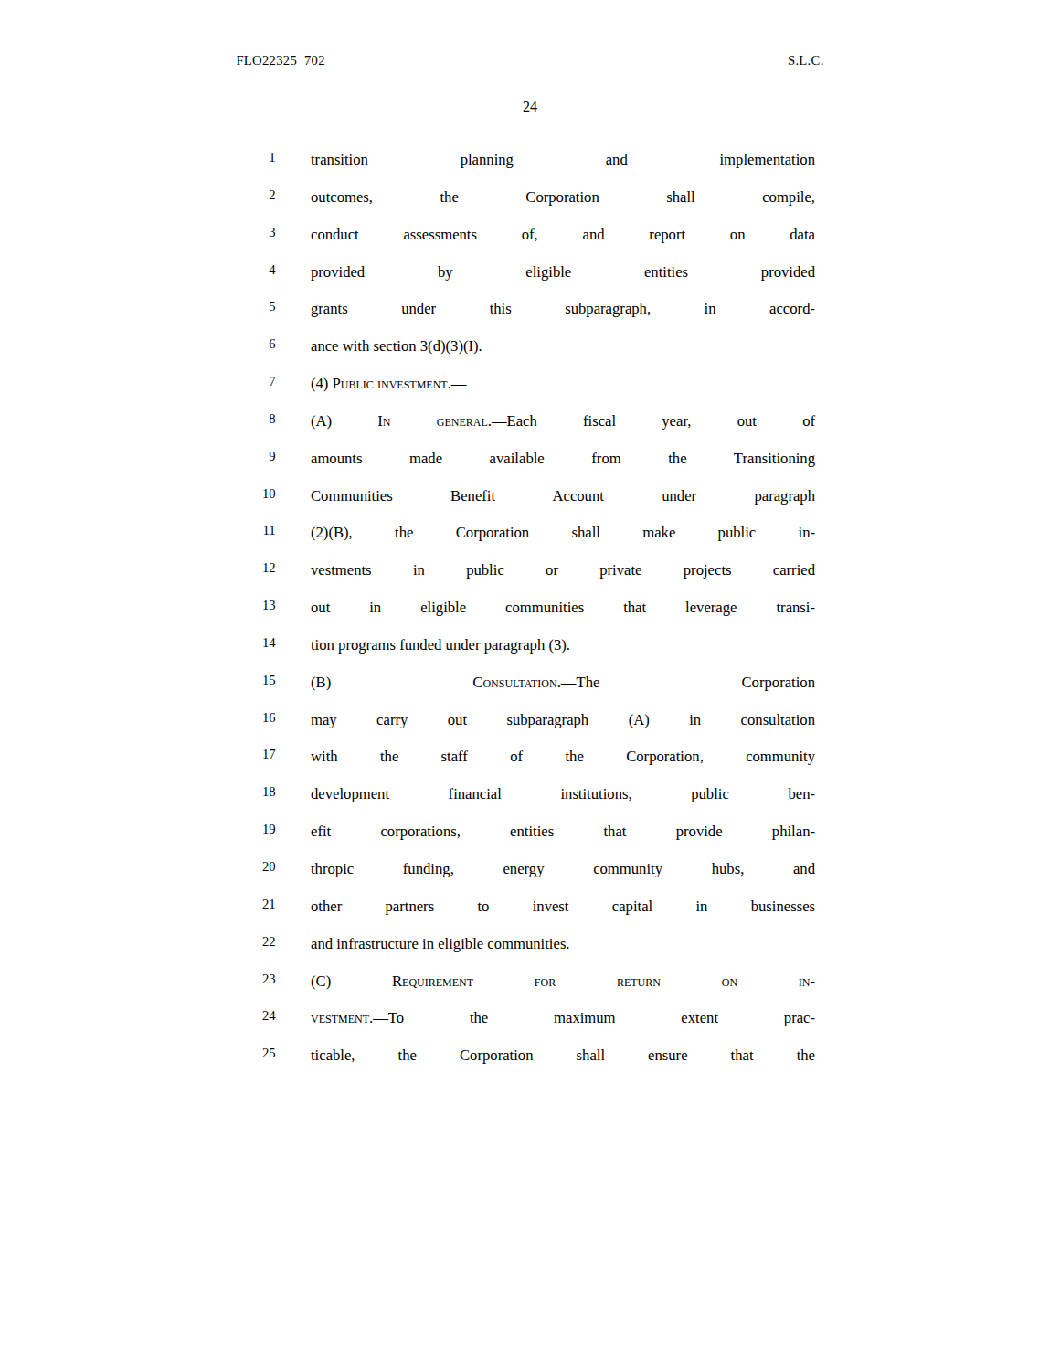FLO22325 702 S.L.C.
24
transition planning and implementation
outcomes, the Corporation shall compile,
conduct assessments of, and report on data
provided by eligible entities provided
grants under this subparagraph, in accord-
ance with section 3(d)(3)(I).
(4) Public investment.—
(A) In general.—Each fiscal year, out of
amounts made available from the Transitioning
Communities Benefit Account under paragraph
(2)(B), the Corporation shall make public in-
vestments in public or private projects carried
out in eligible communities that leverage transi-
tion programs funded under paragraph (3).
(B) Consultation.—The Corporation
may carry out subparagraph (A) in consultation
with the staff of the Corporation, community
development financial institutions, public ben-
efit corporations, entities that provide philan-
thropic funding, energy community hubs, and
other partners to invest capital in businesses
and infrastructure in eligible communities.
(C) Requirement for return on in-
vestment.—To the maximum extent prac-
ticable, the Corporation shall ensure that the